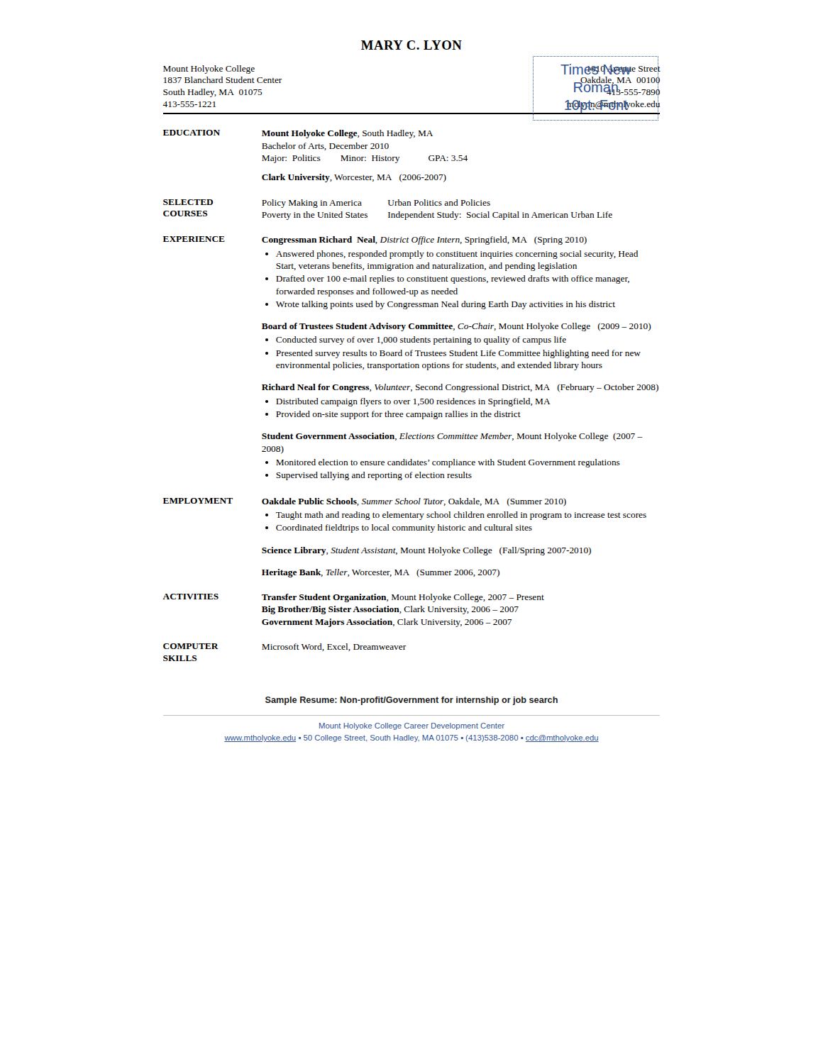MARY C. LYON
| Mount Holyoke College | 1010 Avenue Street |
| 1837 Blanchard Student Center | Oakdale, MA 00100 |
| South Hadley, MA 01075 | 413-555-7890 |
| 413-555-1221 | mclyon@mtholyoke.edu |
Times New
Roman
10pt. Font
| Education | Mount Holyoke College , South Hadley, MA Bachelor of Arts, December 2010 Major: Politics Minor: History GPA: 3.54 Clark University , Worcester, MA (2006-2007) |
| Selected Courses | / Policy Making in America / Urban Politics and Policies / / Poverty in the United States / Independent Study: Social Capital in American Urban Life / |
| Experience | Congressman Richard Neal , District Office Intern , Springfield, MA (Spring 2010) Answered phones, responded promptly to constituent inquiries concerning social security, Head Start, veterans benefits, immigration and naturalization, and pending legislation Drafted over 100 e-mail replies to constituent questions, reviewed drafts with office manager, forwarded responses and followed-up as needed Wrote talking points used by Congressman Neal during Earth Day activities in his district Board of Trustees Student Advisory Committee , Co-Chair , Mount Holyoke College (2009 – 2010) Conducted survey of over 1,000 students pertaining to quality of campus life Presented survey results to Board of Trustees Student Life Committee highlighting need for new environmental policies, transportation options for students, and extended library hours Richard Neal for Congress , Volunteer , Second Congressional District, MA (February – October 2008) Distributed campaign flyers to over 1,500 residences in Springfield, MA Provided on-site support for three campaign rallies in the district Student Government Association , Elections Committee Member , Mount Holyoke College (2007 – 2008) Monitored election to ensure candidates’ compliance with Student Government regulations Supervised tallying and reporting of election results |
| Employment | Oakdale Public Schools , Summer School Tutor , Oakdale, MA (Summer 2010) Taught math and reading to elementary school children enrolled in program to increase test scores Coordinated fieldtrips to local community historic and cultural sites Science Library , Student Assistant , Mount Holyoke College (Fall/Spring 2007-2010) Heritage Bank , Teller , Worcester, MA (Summer 2006, 2007) |
| Activities | Transfer Student Organization , Mount Holyoke College, 2007 – Present Big Brother/Big Sister Association , Clark University, 2006 – 2007 Government Majors Association , Clark University, 2006 – 2007 |
| Computer Skills | Microsoft Word, Excel, Dreamweaver |
Sample Resume: Non-profit/Government for internship or job search
Mount Holyoke College Career Development Center
www.mtholyoke.edu ▪ 50 College Street, South Hadley, MA 01075 ▪ (413)538-2080 ▪ cdc@mtholyoke.edu